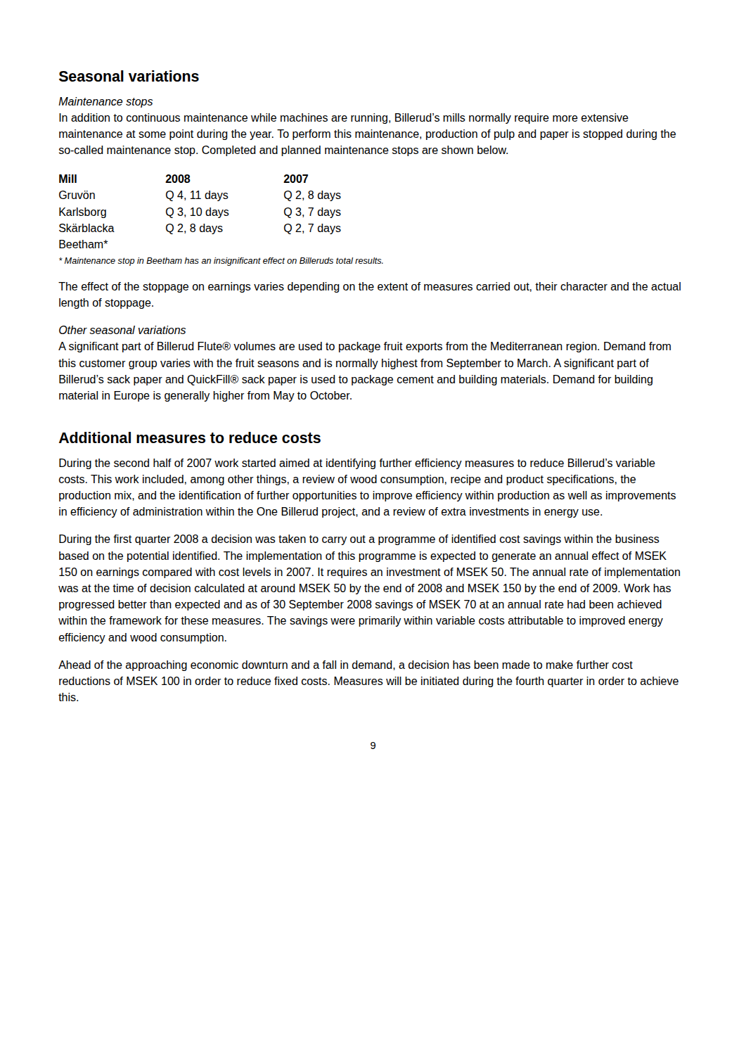Seasonal variations
Maintenance stops
In addition to continuous maintenance while machines are running, Billerud’s mills normally require more extensive maintenance at some point during the year. To perform this maintenance, production of pulp and paper is stopped during the so-called maintenance stop. Completed and planned maintenance stops are shown below.
| Mill | 2008 | 2007 |
| --- | --- | --- |
| Gruvön | Q 4, 11 days | Q 2, 8 days |
| Karlsborg | Q 3, 10 days | Q 3, 7 days |
| Skärblacka | Q 2, 8 days | Q 2, 7 days |
| Beetham* | | |
* Maintenance stop in Beetham has an insignificant effect on Billeruds total results.
The effect of the stoppage on earnings varies depending on the extent of measures carried out, their character and the actual length of stoppage.
Other seasonal variations
A significant part of Billerud Flute® volumes are used to package fruit exports from the Mediterranean region. Demand from this customer group varies with the fruit seasons and is normally highest from September to March. A significant part of Billerud’s sack paper and QuickFill® sack paper is used to package cement and building materials. Demand for building material in Europe is generally higher from May to October.
Additional measures to reduce costs
During the second half of 2007 work started aimed at identifying further efficiency measures to reduce Billerud’s variable costs. This work included, among other things, a review of wood consumption, recipe and product specifications, the production mix, and the identification of further opportunities to improve efficiency within production as well as improvements in efficiency of administration within the One Billerud project, and a review of extra investments in energy use.
During the first quarter 2008 a decision was taken to carry out a programme of identified cost savings within the business based on the potential identified. The implementation of this programme is expected to generate an annual effect of MSEK 150 on earnings compared with cost levels in 2007. It requires an investment of MSEK 50. The annual rate of implementation was at the time of decision calculated at around MSEK 50 by the end of 2008 and MSEK 150 by the end of 2009. Work has progressed better than expected and as of 30 September 2008 savings of MSEK 70 at an annual rate had been achieved within the framework for these measures. The savings were primarily within variable costs attributable to improved energy efficiency and wood consumption.
Ahead of the approaching economic downturn and a fall in demand, a decision has been made to make further cost reductions of MSEK 100 in order to reduce fixed costs. Measures will be initiated during the fourth quarter in order to achieve this.
9